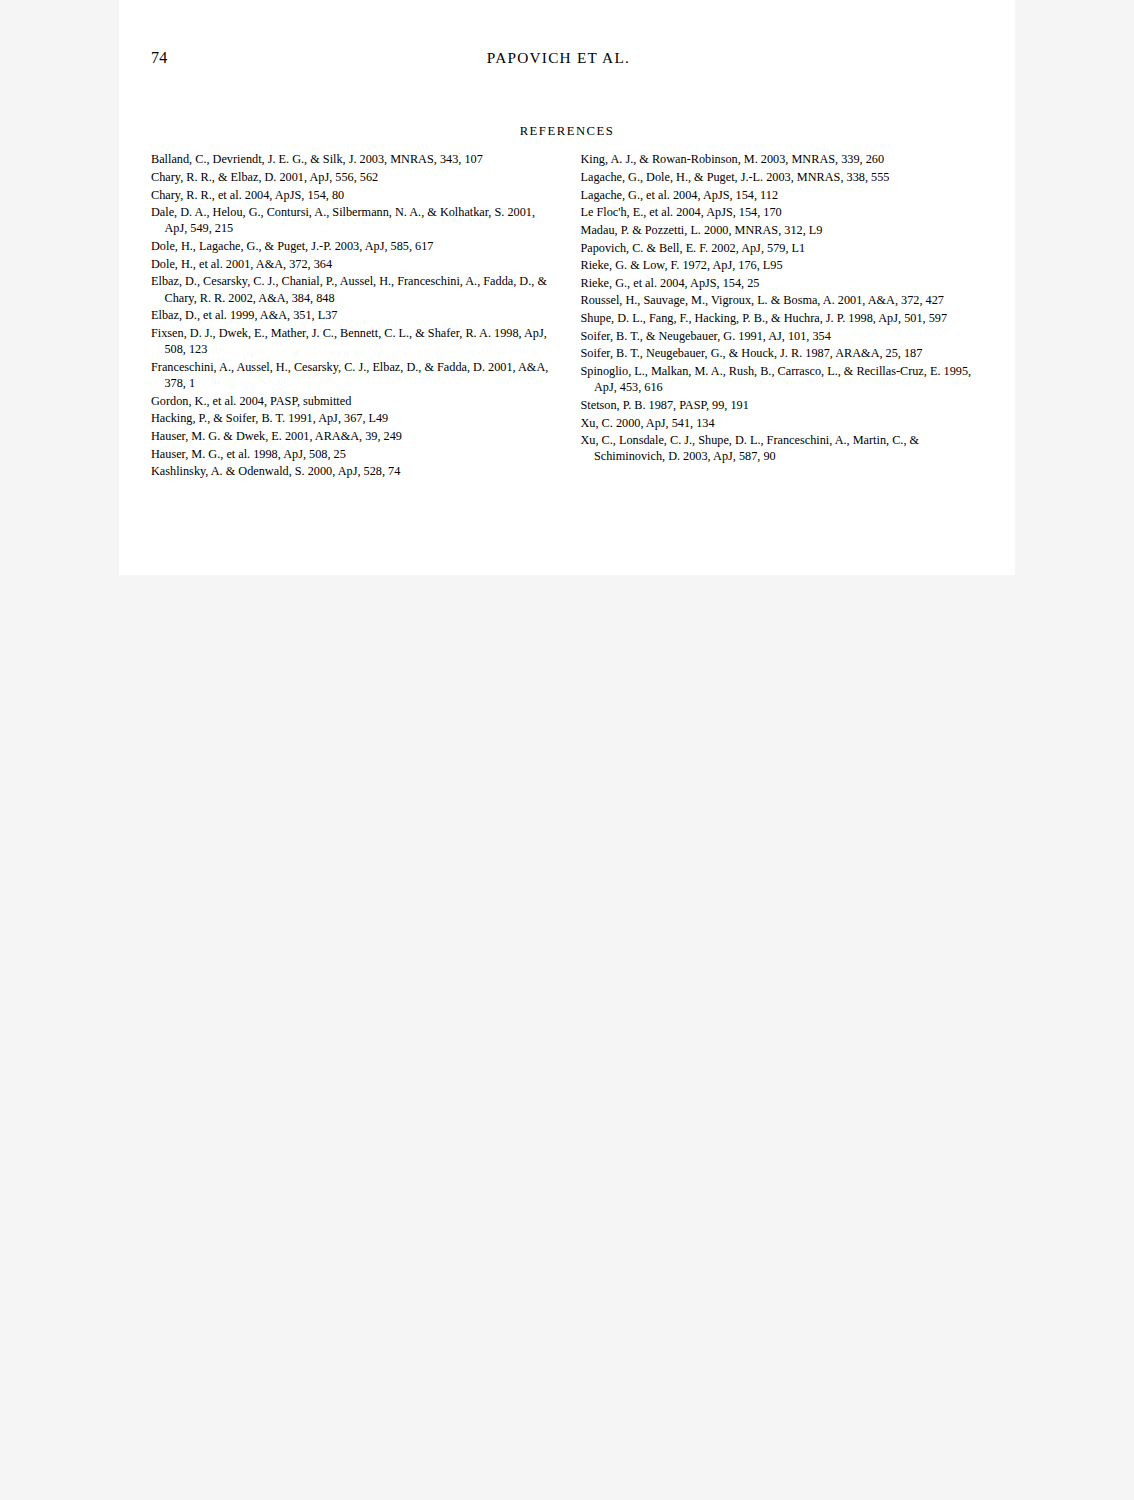74 Papovich et al.
References
Balland, C., Devriendt, J. E. G., & Silk, J. 2003, MNRAS, 343, 107
Chary, R. R., & Elbaz, D. 2001, ApJ, 556, 562
Chary, R. R., et al. 2004, ApJS, 154, 80
Dale, D. A., Helou, G., Contursi, A., Silbermann, N. A., & Kolhatkar, S. 2001, ApJ, 549, 215
Dole, H., Lagache, G., & Puget, J.-P. 2003, ApJ, 585, 617
Dole, H., et al. 2001, A&A, 372, 364
Elbaz, D., Cesarsky, C. J., Chanial, P., Aussel, H., Franceschini, A., Fadda, D., & Chary, R. R. 2002, A&A, 384, 848
Elbaz, D., et al. 1999, A&A, 351, L37
Fixsen, D. J., Dwek, E., Mather, J. C., Bennett, C. L., & Shafer, R. A. 1998, ApJ, 508, 123
Franceschini, A., Aussel, H., Cesarsky, C. J., Elbaz, D., & Fadda, D. 2001, A&A, 378, 1
Gordon, K., et al. 2004, PASP, submitted
Hacking, P., & Soifer, B. T. 1991, ApJ, 367, L49
Hauser, M. G. & Dwek, E. 2001, ARA&A, 39, 249
Hauser, M. G., et al. 1998, ApJ, 508, 25
Kashlinsky, A. & Odenwald, S. 2000, ApJ, 528, 74
King, A. J., & Rowan-Robinson, M. 2003, MNRAS, 339, 260
Lagache, G., Dole, H., & Puget, J.-L. 2003, MNRAS, 338, 555
Lagache, G., et al. 2004, ApJS, 154, 112
Le Floc'h, E., et al. 2004, ApJS, 154, 170
Madau, P. & Pozzetti, L. 2000, MNRAS, 312, L9
Papovich, C. & Bell, E. F. 2002, ApJ, 579, L1
Rieke, G. & Low, F. 1972, ApJ, 176, L95
Rieke, G., et al. 2004, ApJS, 154, 25
Roussel, H., Sauvage, M., Vigroux, L. & Bosma, A. 2001, A&A, 372, 427
Shupe, D. L., Fang, F., Hacking, P. B., & Huchra, J. P. 1998, ApJ, 501, 597
Soifer, B. T., & Neugebauer, G. 1991, AJ, 101, 354
Soifer, B. T., Neugebauer, G., & Houck, J. R. 1987, ARA&A, 25, 187
Spinoglio, L., Malkan, M. A., Rush, B., Carrasco, L., & Recillas-Cruz, E. 1995, ApJ, 453, 616
Stetson, P. B. 1987, PASP, 99, 191
Xu, C. 2000, ApJ, 541, 134
Xu, C., Lonsdale, C. J., Shupe, D. L., Franceschini, A., Martin, C., & Schiminovich, D. 2003, ApJ, 587, 90